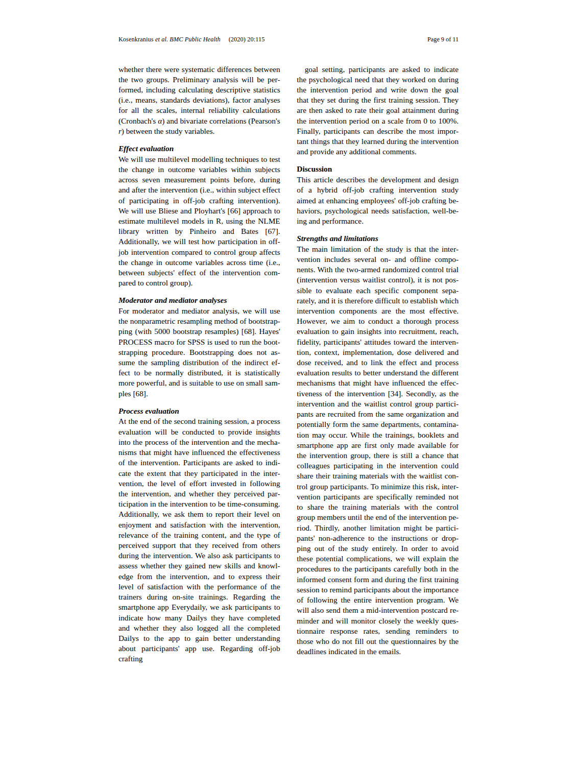Kosenkranius et al. BMC Public Health (2020) 20:115
Page 9 of 11
whether there were systematic differences between the two groups. Preliminary analysis will be performed, including calculating descriptive statistics (i.e., means, standards deviations), factor analyses for all the scales, internal reliability calculations (Cronbach's α) and bivariate correlations (Pearson's r) between the study variables.
Effect evaluation
We will use multilevel modelling techniques to test the change in outcome variables within subjects across seven measurement points before, during and after the intervention (i.e., within subject effect of participating in off-job crafting intervention). We will use Bliese and Ployhart's [66] approach to estimate multilevel models in R, using the NLME library written by Pinheiro and Bates [67]. Additionally, we will test how participation in off-job intervention compared to control group affects the change in outcome variables across time (i.e., between subjects' effect of the intervention compared to control group).
Moderator and mediator analyses
For moderator and mediator analysis, we will use the nonparametric resampling method of bootstrapping (with 5000 bootstrap resamples) [68]. Hayes' PROCESS macro for SPSS is used to run the bootstrapping procedure. Bootstrapping does not assume the sampling distribution of the indirect effect to be normally distributed, it is statistically more powerful, and is suitable to use on small samples [68].
Process evaluation
At the end of the second training session, a process evaluation will be conducted to provide insights into the process of the intervention and the mechanisms that might have influenced the effectiveness of the intervention. Participants are asked to indicate the extent that they participated in the intervention, the level of effort invested in following the intervention, and whether they perceived participation in the intervention to be time-consuming. Additionally, we ask them to report their level on enjoyment and satisfaction with the intervention, relevance of the training content, and the type of perceived support that they received from others during the intervention. We also ask participants to assess whether they gained new skills and knowledge from the intervention, and to express their level of satisfaction with the performance of the trainers during on-site trainings. Regarding the smartphone app Everydaily, we ask participants to indicate how many Dailys they have completed and whether they also logged all the completed Dailys to the app to gain better understanding about participants' app use. Regarding off-job crafting
goal setting, participants are asked to indicate the psychological need that they worked on during the intervention period and write down the goal that they set during the first training session. They are then asked to rate their goal attainment during the intervention period on a scale from 0 to 100%. Finally, participants can describe the most important things that they learned during the intervention and provide any additional comments.
Discussion
This article describes the development and design of a hybrid off-job crafting intervention study aimed at enhancing employees' off-job crafting behaviors, psychological needs satisfaction, well-being and performance.
Strengths and limitations
The main limitation of the study is that the intervention includes several on- and offline components. With the two-armed randomized control trial (intervention versus waitlist control), it is not possible to evaluate each specific component separately, and it is therefore difficult to establish which intervention components are the most effective. However, we aim to conduct a thorough process evaluation to gain insights into recruitment, reach, fidelity, participants' attitudes toward the intervention, context, implementation, dose delivered and dose received, and to link the effect and process evaluation results to better understand the different mechanisms that might have influenced the effectiveness of the intervention [34]. Secondly, as the intervention and the waitlist control group participants are recruited from the same organization and potentially form the same departments, contamination may occur. While the trainings, booklets and smartphone app are first only made available for the intervention group, there is still a chance that colleagues participating in the intervention could share their training materials with the waitlist control group participants. To minimize this risk, intervention participants are specifically reminded not to share the training materials with the control group members until the end of the intervention period. Thirdly, another limitation might be participants' non-adherence to the instructions or dropping out of the study entirely. In order to avoid these potential complications, we will explain the procedures to the participants carefully both in the informed consent form and during the first training session to remind participants about the importance of following the entire intervention program. We will also send them a mid-intervention postcard reminder and will monitor closely the weekly questionnaire response rates, sending reminders to those who do not fill out the questionnaires by the deadlines indicated in the emails.